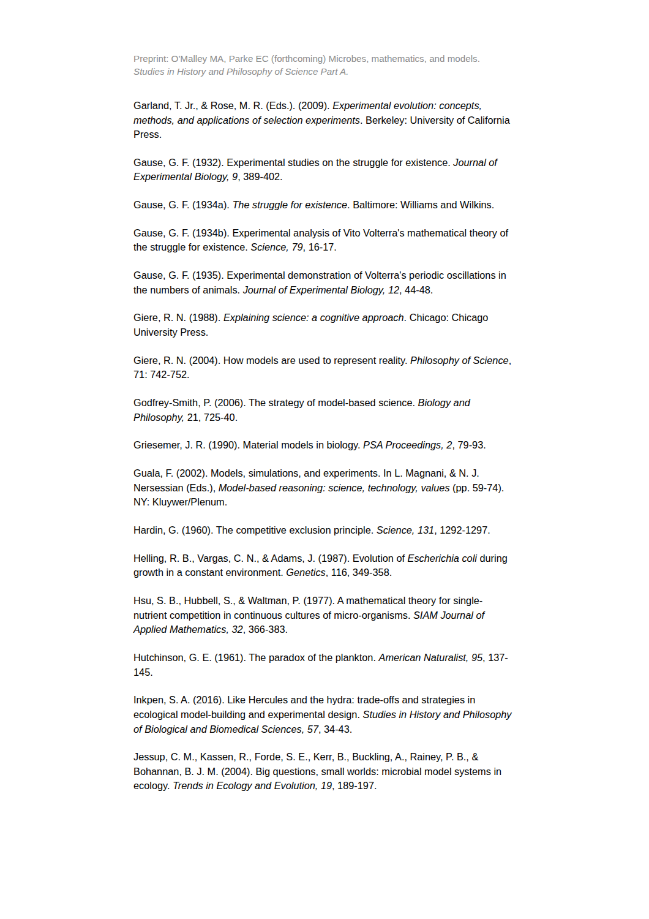Preprint: O'Malley MA, Parke EC (forthcoming) Microbes, mathematics, and models.
Studies in History and Philosophy of Science Part A.
Garland, T. Jr., & Rose, M. R. (Eds.). (2009). Experimental evolution: concepts, methods, and applications of selection experiments. Berkeley: University of California Press.
Gause, G. F. (1932). Experimental studies on the struggle for existence. Journal of Experimental Biology, 9, 389-402.
Gause, G. F. (1934a). The struggle for existence. Baltimore: Williams and Wilkins.
Gause, G. F. (1934b). Experimental analysis of Vito Volterra's mathematical theory of the struggle for existence. Science, 79, 16-17.
Gause, G. F. (1935). Experimental demonstration of Volterra's periodic oscillations in the numbers of animals. Journal of Experimental Biology, 12, 44-48.
Giere, R. N. (1988). Explaining science: a cognitive approach. Chicago: Chicago University Press.
Giere, R. N. (2004). How models are used to represent reality. Philosophy of Science, 71: 742-752.
Godfrey-Smith, P. (2006). The strategy of model-based science. Biology and Philosophy, 21, 725-40.
Griesemer, J. R. (1990). Material models in biology. PSA Proceedings, 2, 79-93.
Guala, F. (2002). Models, simulations, and experiments. In L. Magnani, & N. J. Nersessian (Eds.), Model-based reasoning: science, technology, values (pp. 59-74). NY: Kluywer/Plenum.
Hardin, G. (1960). The competitive exclusion principle. Science, 131, 1292-1297.
Helling, R. B., Vargas, C. N., & Adams, J. (1987). Evolution of Escherichia coli during growth in a constant environment. Genetics, 116, 349-358.
Hsu, S. B., Hubbell, S., & Waltman, P. (1977). A mathematical theory for single-nutrient competition in continuous cultures of micro-organisms. SIAM Journal of Applied Mathematics, 32, 366-383.
Hutchinson, G. E. (1961). The paradox of the plankton. American Naturalist, 95, 137-145.
Inkpen, S. A. (2016). Like Hercules and the hydra: trade-offs and strategies in ecological model-building and experimental design. Studies in History and Philosophy of Biological and Biomedical Sciences, 57, 34-43.
Jessup, C. M., Kassen, R., Forde, S. E., Kerr, B., Buckling, A., Rainey, P. B., & Bohannan, B. J. M. (2004). Big questions, small worlds: microbial model systems in ecology. Trends in Ecology and Evolution, 19, 189-197.